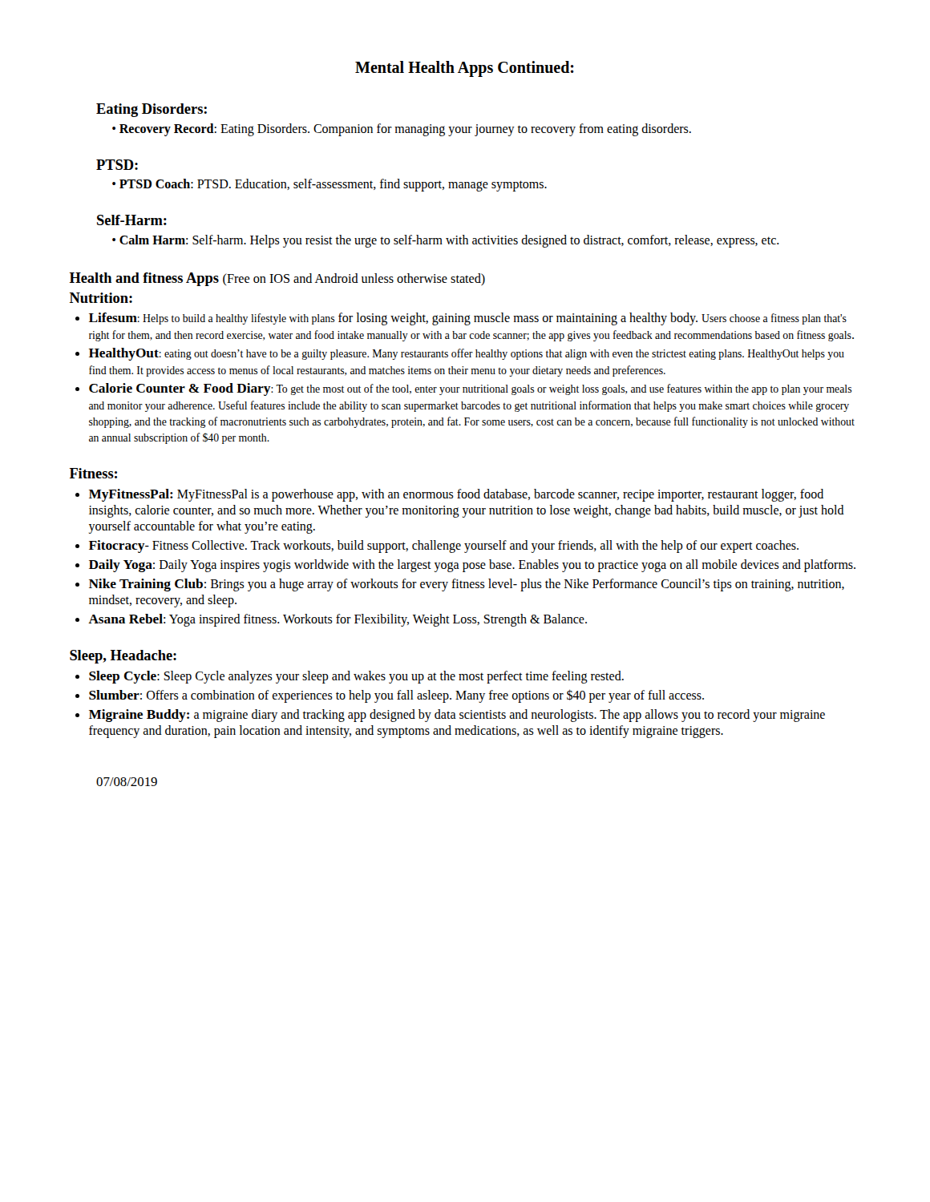Mental Health Apps Continued:
Eating Disorders:
• Recovery Record: Eating Disorders. Companion for managing your journey to recovery from eating disorders.
PTSD:
• PTSD Coach: PTSD. Education, self-assessment, find support, manage symptoms.
Self-Harm:
• Calm Harm: Self-harm. Helps you resist the urge to self-harm with activities designed to distract, comfort, release, express, etc.
Health and fitness Apps (Free on IOS and Android unless otherwise stated)
Nutrition:
Lifesum: Helps to build a healthy lifestyle with plans for losing weight, gaining muscle mass or maintaining a healthy body. Users choose a fitness plan that's right for them, and then record exercise, water and food intake manually or with a bar code scanner; the app gives you feedback and recommendations based on fitness goals.
HealthyOut: eating out doesn’t have to be a guilty pleasure. Many restaurants offer healthy options that align with even the strictest eating plans. HealthyOut helps you find them. It provides access to menus of local restaurants, and matches items on their menu to your dietary needs and preferences.
Calorie Counter & Food Diary: To get the most out of the tool, enter your nutritional goals or weight loss goals, and use features within the app to plan your meals and monitor your adherence. Useful features include the ability to scan supermarket barcodes to get nutritional information that helps you make smart choices while grocery shopping, and the tracking of macronutrients such as carbohydrates, protein, and fat. For some users, cost can be a concern, because full functionality is not unlocked without an annual subscription of $40 per month.
Fitness:
MyFitnessPal: MyFitnessPal is a powerhouse app, with an enormous food database, barcode scanner, recipe importer, restaurant logger, food insights, calorie counter, and so much more. Whether you’re monitoring your nutrition to lose weight, change bad habits, build muscle, or just hold yourself accountable for what you’re eating.
Fitocracy- Fitness Collective. Track workouts, build support, challenge yourself and your friends, all with the help of our expert coaches.
Daily Yoga: Daily Yoga inspires yogis worldwide with the largest yoga pose base. Enables you to practice yoga on all mobile devices and platforms.
Nike Training Club: Brings you a huge array of workouts for every fitness level- plus the Nike Performance Council’s tips on training, nutrition, mindset, recovery, and sleep.
Asana Rebel: Yoga inspired fitness. Workouts for Flexibility, Weight Loss, Strength & Balance.
Sleep, Headache:
Sleep Cycle: Sleep Cycle analyzes your sleep and wakes you up at the most perfect time feeling rested.
Slumber: Offers a combination of experiences to help you fall asleep. Many free options or $40 per year of full access.
Migraine Buddy: a migraine diary and tracking app designed by data scientists and neurologists. The app allows you to record your migraine frequency and duration, pain location and intensity, and symptoms and medications, as well as to identify migraine triggers.
07/08/2019